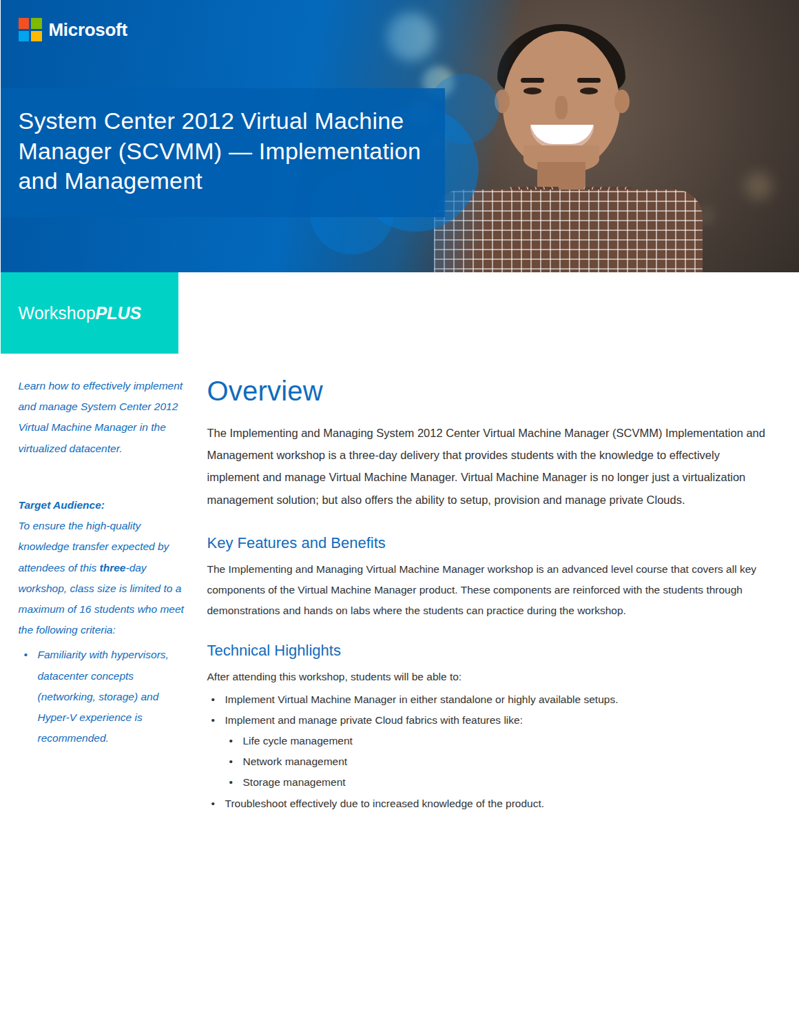Microsoft
System Center 2012 Virtual Machine Manager (SCVMM) — Implementation and Management
WorkshopPLUS
Learn how to effectively implement and manage System Center 2012 Virtual Machine Manager in the virtualized datacenter.
Target Audience:
To ensure the high-quality knowledge transfer expected by attendees of this three-day workshop, class size is limited to a maximum of 16 students who meet the following criteria:
Familiarity with hypervisors, datacenter concepts (networking, storage) and Hyper-V experience is recommended.
Overview
The Implementing and Managing System 2012 Center Virtual Machine Manager (SCVMM) Implementation and Management workshop is a three-day delivery that provides students with the knowledge to effectively implement and manage Virtual Machine Manager. Virtual Machine Manager is no longer just a virtualization management solution; but also offers the ability to setup, provision and manage private Clouds.
Key Features and Benefits
The Implementing and Managing Virtual Machine Manager workshop is an advanced level course that covers all key components of the Virtual Machine Manager product. These components are reinforced with the students through demonstrations and hands on labs where the students can practice during the workshop.
Technical Highlights
After attending this workshop, students will be able to:
Implement Virtual Machine Manager in either standalone or highly available setups.
Implement and manage private Cloud fabrics with features like:
Life cycle management
Network management
Storage management
Troubleshoot effectively due to increased knowledge of the product.